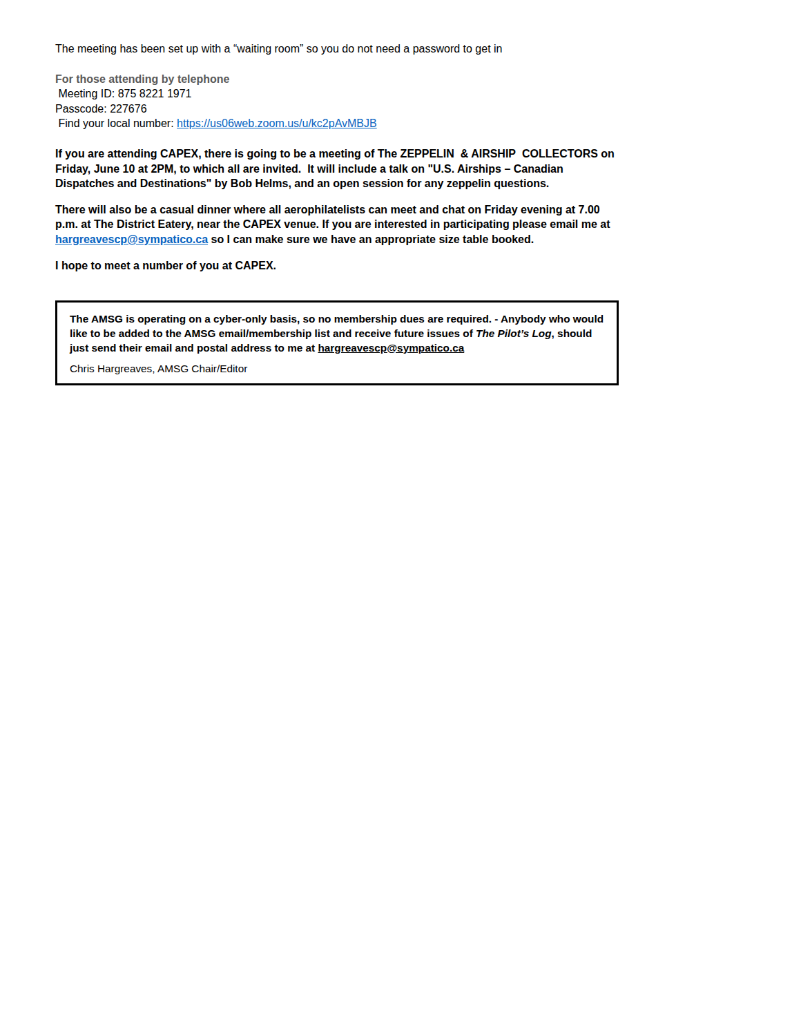The meeting has been set up with a “waiting room” so you do not need a password to get in
For those attending by telephone
Meeting ID: 875 8221 1971
Passcode: 227676
Find your local number: https://us06web.zoom.us/u/kc2pAvMBJB
If you are attending CAPEX, there is going to be a meeting of The ZEPPELIN & AIRSHIP COLLECTORS on Friday, June 10 at 2PM, to which all are invited. It will include a talk on "U.S. Airships – Canadian Dispatches and Destinations" by Bob Helms, and an open session for any zeppelin questions.
There will also be a casual dinner where all aerophilatelists can meet and chat on Friday evening at 7.00 p.m. at The District Eatery, near the CAPEX venue. If you are interested in participating please email me at hargreavescp@sympatico.ca so I can make sure we have an appropriate size table booked.
I hope to meet a number of you at CAPEX.
The AMSG is operating on a cyber-only basis, so no membership dues are required. - Anybody who would like to be added to the AMSG email/membership list and receive future issues of The Pilot’s Log, should just send their email and postal address to me at hargreavescp@sympatico.ca
Chris Hargreaves, AMSG Chair/Editor